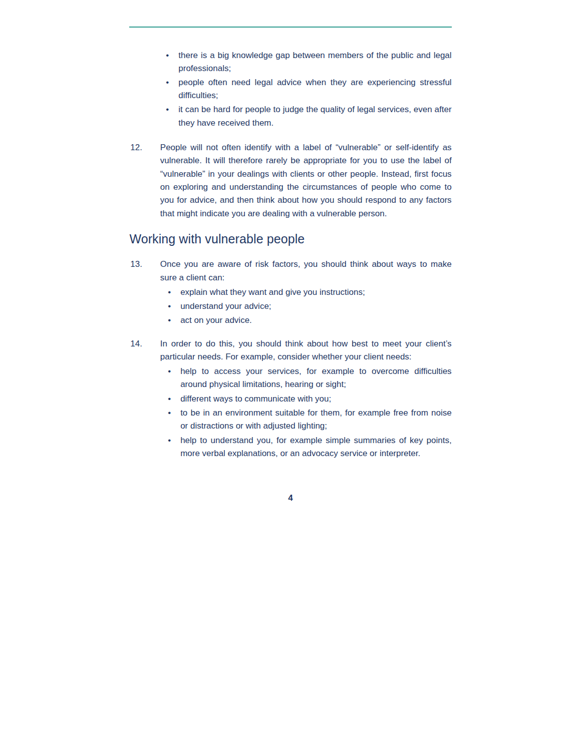there is a big knowledge gap between members of the public and legal professionals;
people often need legal advice when they are experiencing stressful difficulties;
it can be hard for people to judge the quality of legal services, even after they have received them.
12.
People will not often identify with a label of “vulnerable” or self-identify as vulnerable. It will therefore rarely be appropriate for you to use the label of “vulnerable” in your dealings with clients or other people. Instead, first focus on exploring and understanding the circumstances of people who come to you for advice, and then think about how you should respond to any factors that might indicate you are dealing with a vulnerable person.
Working with vulnerable people
13.
Once you are aware of risk factors, you should think about ways to make sure a client can:
explain what they want and give you instructions;
understand your advice;
act on your advice.
14.
In order to do this, you should think about how best to meet your client’s particular needs. For example, consider whether your client needs:
help to access your services, for example to overcome difficulties around physical limitations, hearing or sight;
different ways to communicate with you;
to be in an environment suitable for them, for example free from noise or distractions or with adjusted lighting;
help to understand you, for example simple summaries of key points, more verbal explanations, or an advocacy service or interpreter.
4